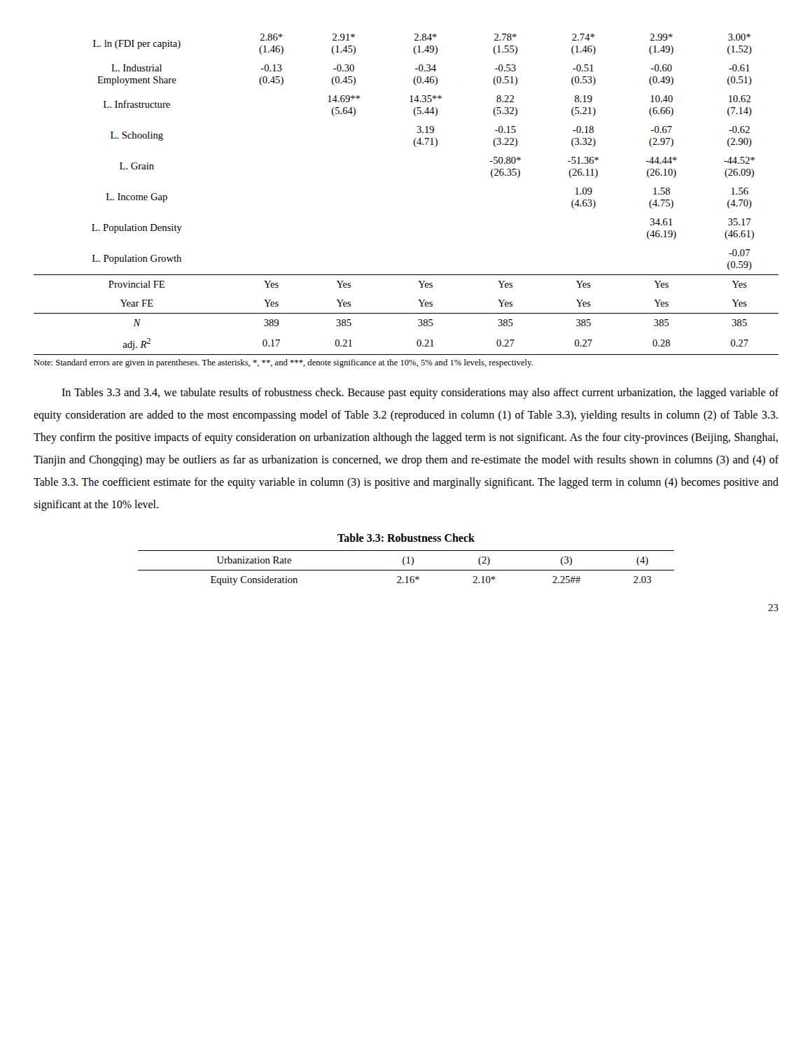| L. ln (FDI per capita) | 2.86* (1.46) | 2.91* (1.45) | 2.84* (1.49) | 2.78* (1.55) | 2.74* (1.46) | 2.99* (1.49) | 3.00* (1.52) |
| L. Industrial Employment Share | -0.13 (0.45) | -0.30 (0.45) | -0.34 (0.46) | -0.53 (0.51) | -0.51 (0.53) | -0.60 (0.49) | -0.61 (0.51) |
| L. Infrastructure | | 14.69** (5.64) | 14.35** (5.44) | 8.22 (5.32) | 8.19 (5.21) | 10.40 (6.66) | 10.62 (7.14) |
| L. Schooling | | | 3.19 (4.71) | -0.15 (3.22) | -0.18 (3.32) | -0.67 (2.97) | -0.62 (2.90) |
| L. Grain | | | | -50.80* (26.35) | -51.36* (26.11) | -44.44* (26.10) | -44.52* (26.09) |
| L. Income Gap | | | | | 1.09 (4.63) | 1.58 (4.75) | 1.56 (4.70) |
| L. Population Density | | | | | | 34.61 (46.19) | 35.17 (46.61) |
| L. Population Growth | | | | | | | -0.07 (0.59) |
| Provincial FE | Yes | Yes | Yes | Yes | Yes | Yes | Yes |
| Year FE | Yes | Yes | Yes | Yes | Yes | Yes | Yes |
| N | 389 | 385 | 385 | 385 | 385 | 385 | 385 |
| adj. R 2 | 0.17 | 0.21 | 0.21 | 0.27 | 0.27 | 0.28 | 0.27 |
Note: Standard errors are given in parentheses. The asterisks, *, **, and ***, denote significance at the 10%, 5% and 1% levels, respectively.
In Tables 3.3 and 3.4, we tabulate results of robustness check. Because past equity considerations may also affect current urbanization, the lagged variable of equity consideration are added to the most encompassing model of Table 3.2 (reproduced in column (1) of Table 3.3), yielding results in column (2) of Table 3.3. They confirm the positive impacts of equity consideration on urbanization although the lagged term is not significant. As the four city-provinces (Beijing, Shanghai, Tianjin and Chongqing) may be outliers as far as urbanization is concerned, we drop them and re-estimate the model with results shown in columns (3) and (4) of Table 3.3. The coefficient estimate for the equity variable in column (3) is positive and marginally significant. The lagged term in column (4) becomes positive and significant at the 10% level.
Table 3.3: Robustness Check
| Urbanization Rate | (1) | (2) | (3) | (4) |
| Equity Consideration | 2.16* | 2.10* | 2.25## | 2.03 |
23